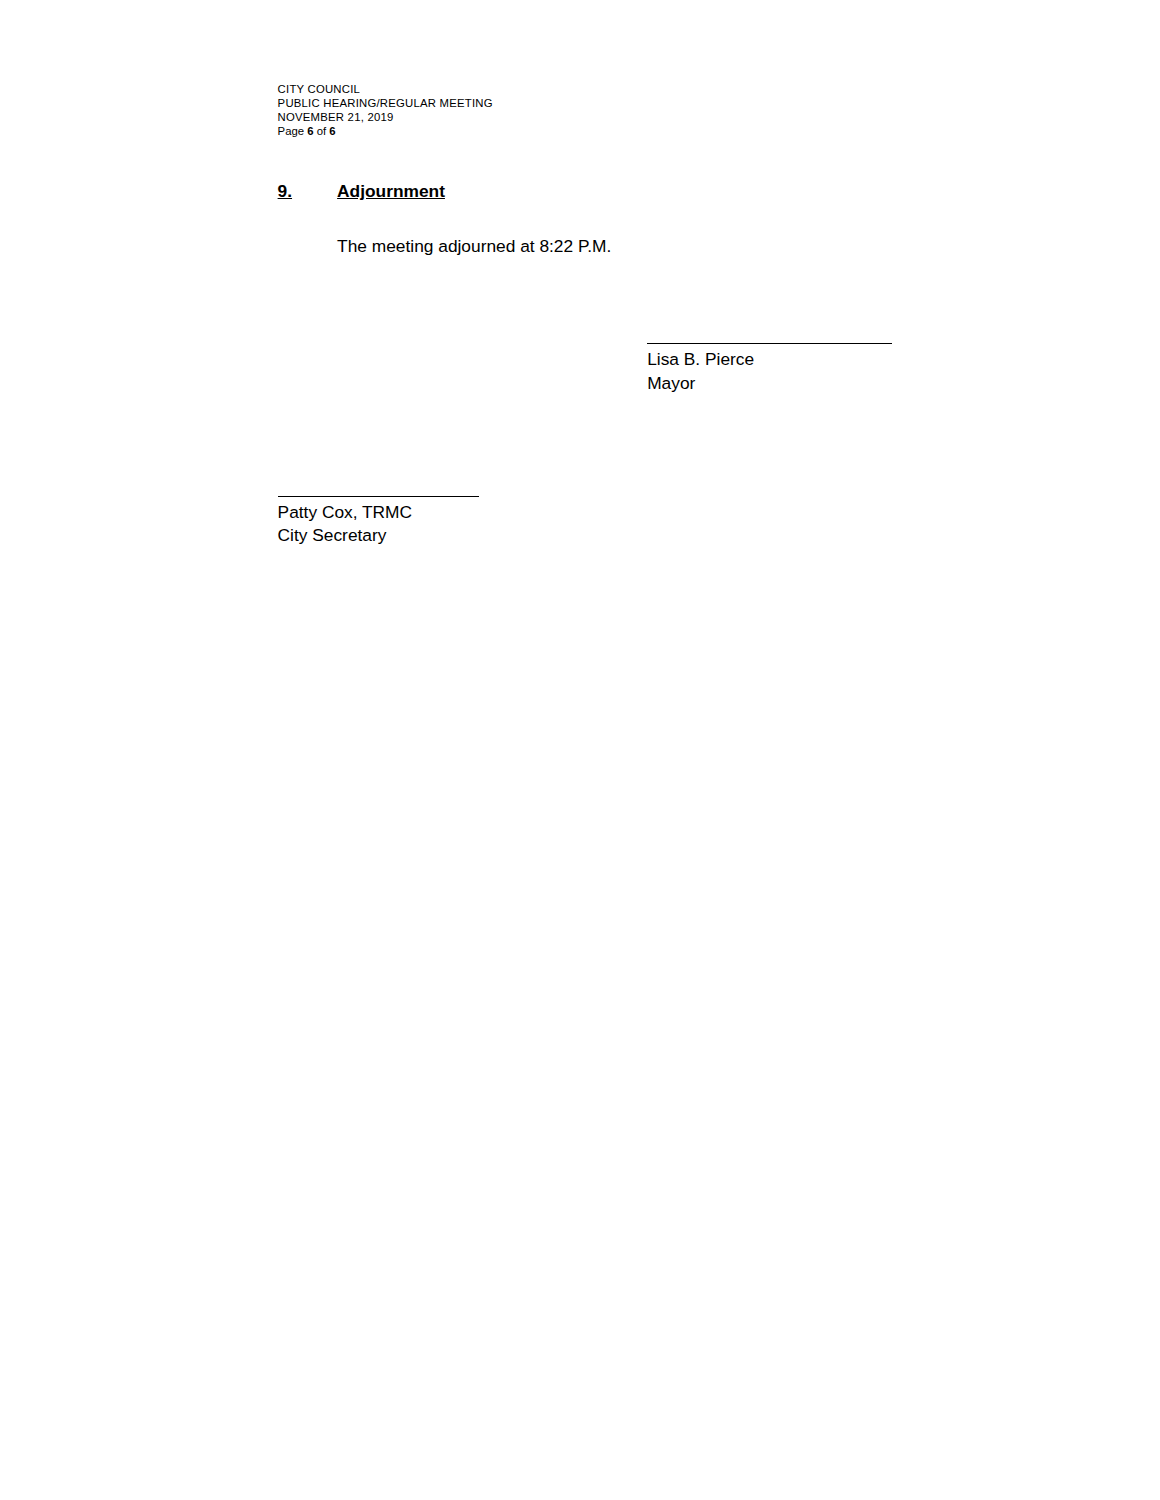CITY COUNCIL
PUBLIC HEARING/REGULAR MEETING
NOVEMBER 21, 2019
Page 6 of 6
9. Adjournment
The meeting adjourned at 8:22 P.M.
Lisa B. Pierce
Mayor
Patty Cox, TRMC
City Secretary